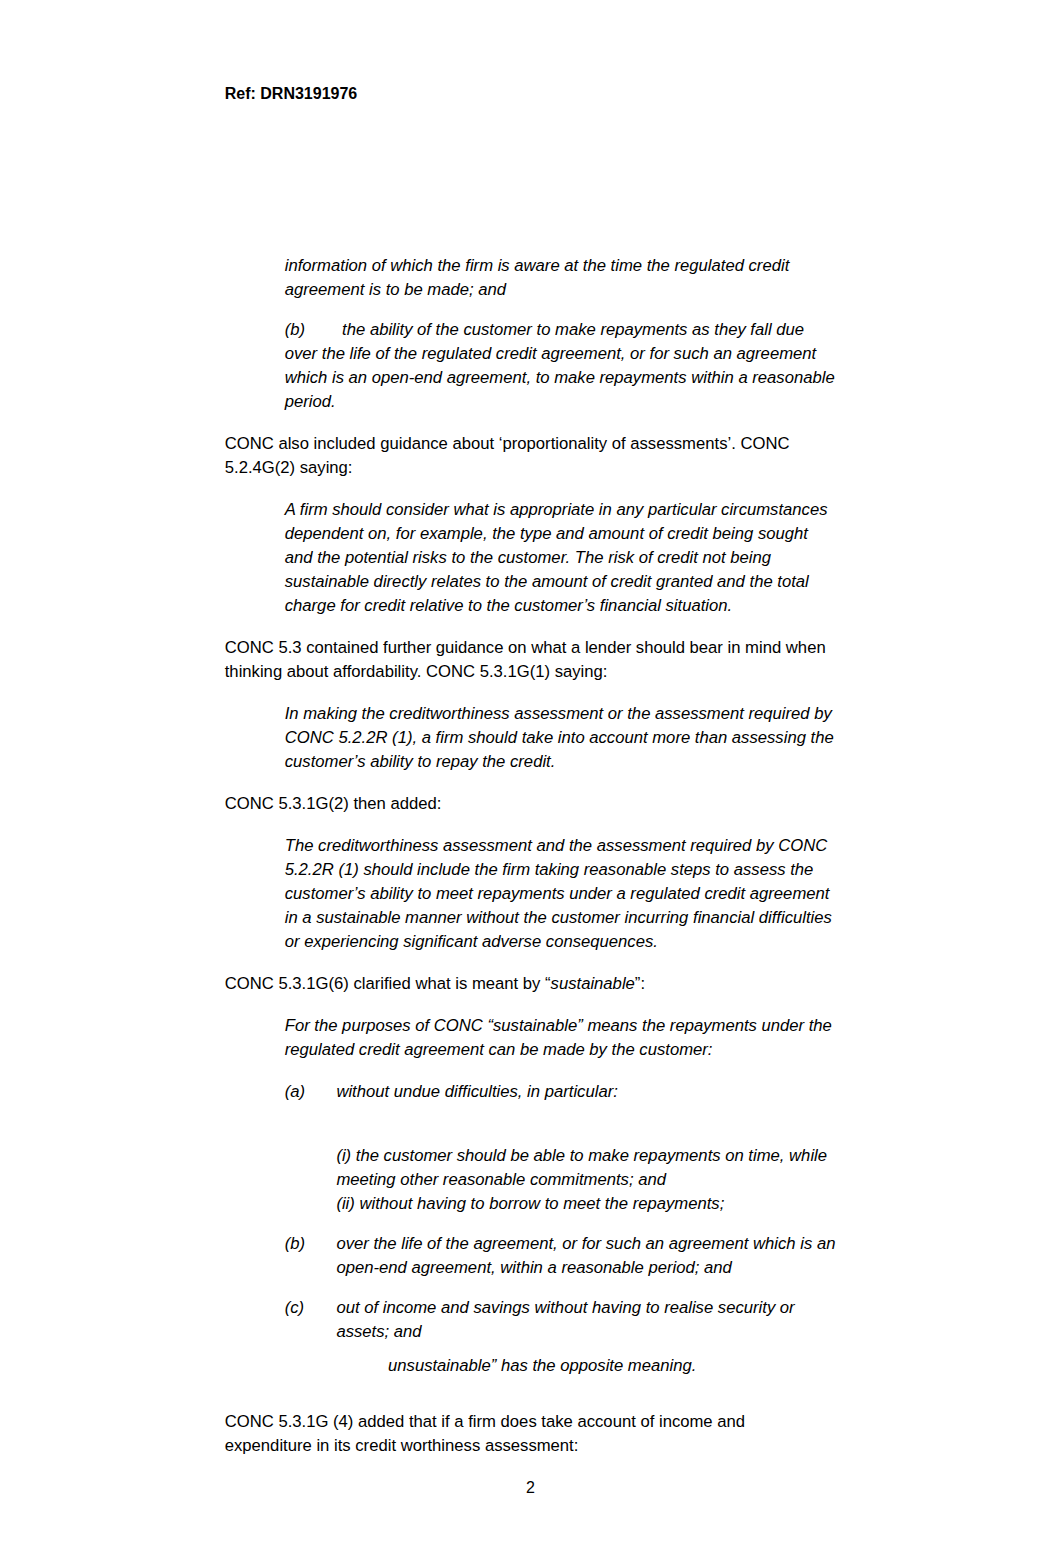Ref: DRN3191976
information of which the firm is aware at the time the regulated credit agreement is to be made; and
(b) the ability of the customer to make repayments as they fall due over the life of the regulated credit agreement, or for such an agreement which is an open-end agreement, to make repayments within a reasonable period.
CONC also included guidance about ‘proportionality of assessments’. CONC 5.2.4G(2) saying:
A firm should consider what is appropriate in any particular circumstances dependent on, for example, the type and amount of credit being sought and the potential risks to the customer. The risk of credit not being sustainable directly relates to the amount of credit granted and the total charge for credit relative to the customer’s financial situation.
CONC 5.3 contained further guidance on what a lender should bear in mind when thinking about affordability. CONC 5.3.1G(1) saying:
In making the creditworthiness assessment or the assessment required by CONC 5.2.2R (1), a firm should take into account more than assessing the customer’s ability to repay the credit.
CONC 5.3.1G(2) then added:
The creditworthiness assessment and the assessment required by CONC 5.2.2R (1) should include the firm taking reasonable steps to assess the customer’s ability to meet repayments under a regulated credit agreement in a sustainable manner without the customer incurring financial difficulties or experiencing significant adverse consequences.
CONC 5.3.1G(6) clarified what is meant by “sustainable”:
For the purposes of CONC “sustainable” means the repayments under the regulated credit agreement can be made by the customer:
(a) without undue difficulties, in particular:
(i) the customer should be able to make repayments on time, while meeting other reasonable commitments; and
(ii) without having to borrow to meet the repayments;
(b) over the life of the agreement, or for such an agreement which is an open-end agreement, within a reasonable period; and
(c)
out of income and savings without having to realise security or assets; and
unsustainable” has the opposite meaning.
CONC 5.3.1G (4) added that if a firm does take account of income and expenditure in its credit worthiness assessment:
2